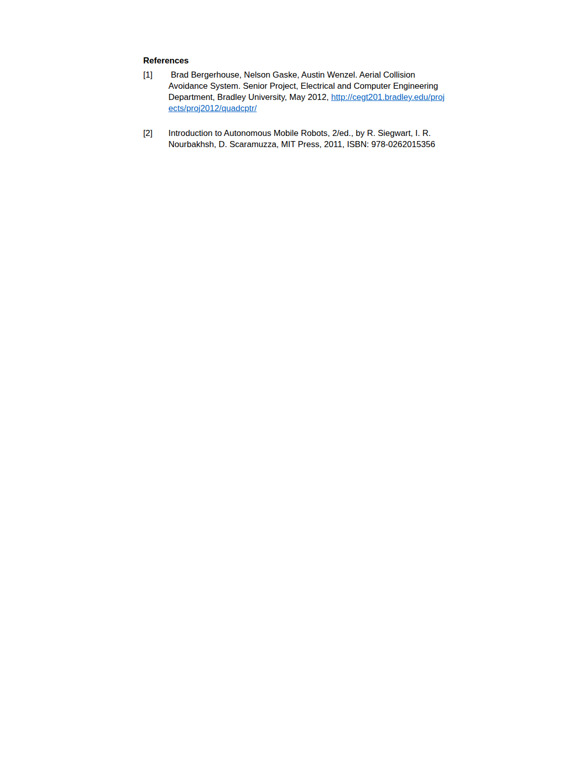References
[1] Brad Bergerhouse, Nelson Gaske, Austin Wenzel. Aerial Collision Avoidance System. Senior Project, Electrical and Computer Engineering Department, Bradley University, May 2012, http://cegt201.bradley.edu/projects/proj2012/quadcptr/
[2] Introduction to Autonomous Mobile Robots, 2/ed., by R. Siegwart, I. R. Nourbakhsh, D. Scaramuzza, MIT Press, 2011, ISBN: 978-0262015356